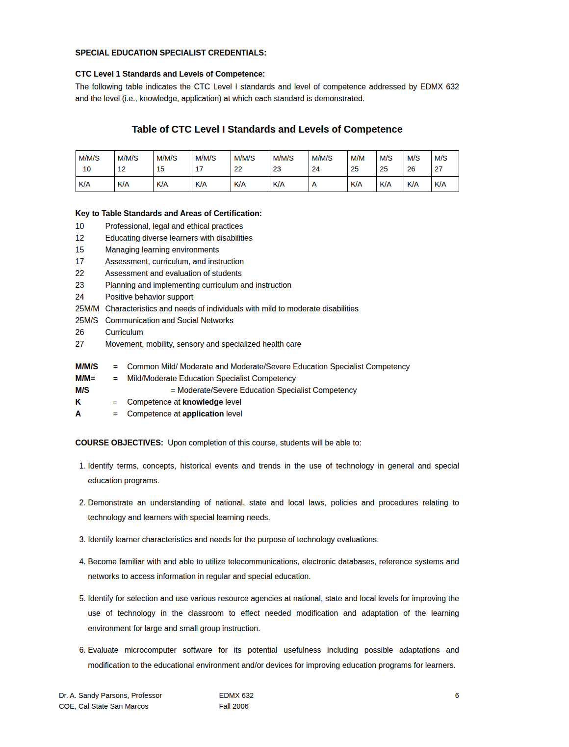SPECIAL EDUCATION SPECIALIST CREDENTIALS:
CTC Level 1 Standards and Levels of Competence:
The following table indicates the CTC Level I standards and level of competence addressed by EDMX 632 and the level (i.e., knowledge, application) at which each standard is demonstrated.
Table of CTC Level I Standards and Levels of Competence
| M/M/S 10 | M/M/S 12 | M/M/S 15 | M/M/S 17 | M/M/S 22 | M/M/S 23 | M/M/S 24 | M/M 25 | M/S 25 | M/S 26 | M/S 27 |
| K/A | K/A | K/A | K/A | K/A | K/A | A | K/A | K/A | K/A | K/A |
Key to Table Standards and Areas of Certification:
| 10 | Professional, legal and ethical practices |
| 12 | Educating diverse learners with disabilities |
| 15 | Managing learning environments |
| 17 | Assessment, curriculum, and instruction |
| 22 | Assessment and evaluation of students |
| 23 | Planning and implementing curriculum and instruction |
| 24 | Positive behavior support |
| 25M/M | Characteristics and needs of individuals with mild to moderate disabilities |
| 25M/S | Communication and Social Networks |
| 26 | Curriculum |
| 27 | Movement, mobility, sensory and specialized health care |
| M/M/S | = | Common Mild/ Moderate and Moderate/Severe Education Specialist Competency |
| M/M= | = | Mild/Moderate Education Specialist Competency |
| M/S | | = Moderate/Severe Education Specialist Competency |
| K | = | Competence at knowledge level |
| A | = | Competence at application level |
COURSE OBJECTIVES: Upon completion of this course, students will be able to:
Identify terms, concepts, historical events and trends in the use of technology in general and special education programs.
Demonstrate an understanding of national, state and local laws, policies and procedures relating to technology and learners with special learning needs.
Identify learner characteristics and needs for the purpose of technology evaluations.
Become familiar with and able to utilize telecommunications, electronic databases, reference systems and networks to access information in regular and special education.
Identify for selection and use various resource agencies at national, state and local levels for improving the use of technology in the classroom to effect needed modification and adaptation of the learning environment for large and small group instruction.
Evaluate microcomputer software for its potential usefulness including possible adaptations and modification to the educational environment and/or devices for improving education programs for learners.
| Dr. A. Sandy Parsons, Professor COE, Cal State San Marcos | EDMX 632 Fall 2006 | 6 |